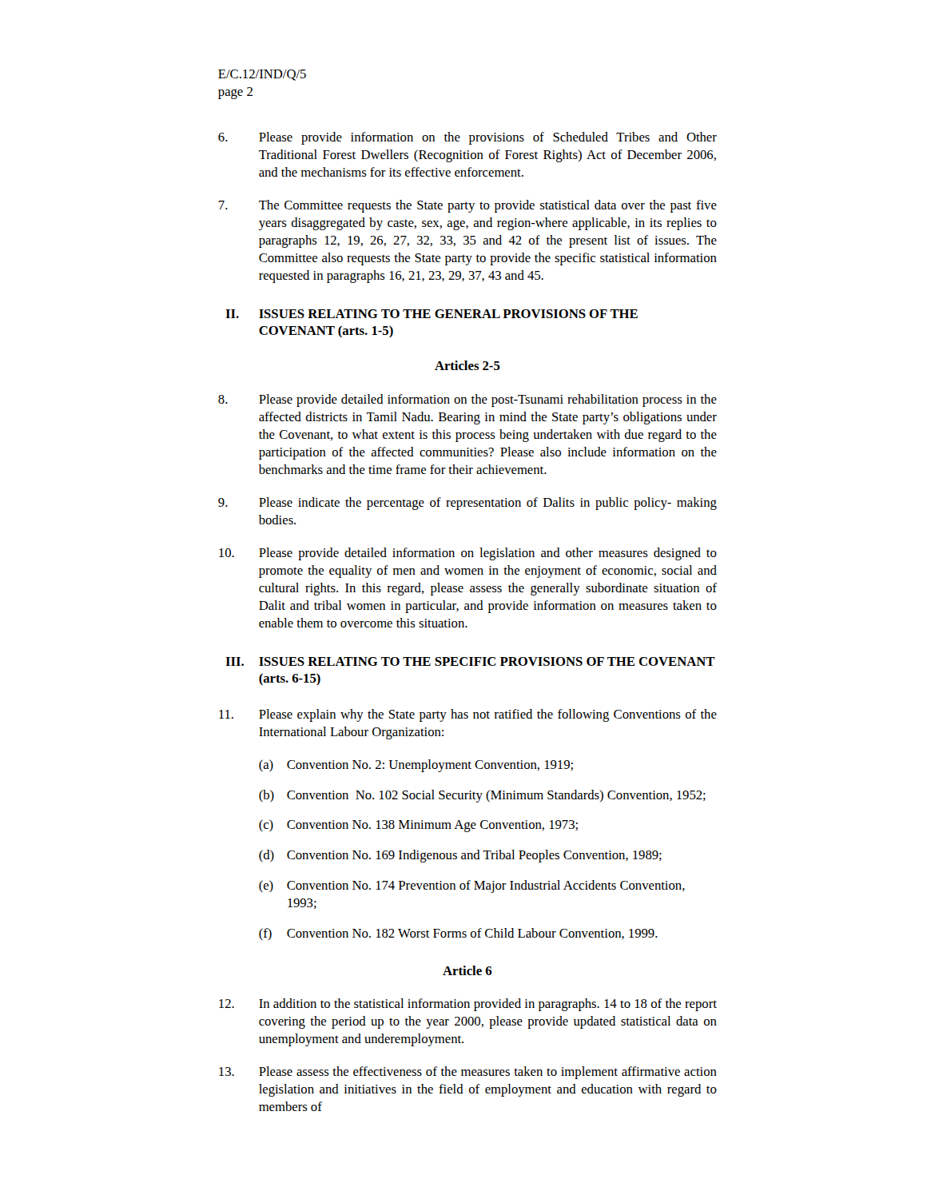E/C.12/IND/Q/5
page 2
6. Please provide information on the provisions of Scheduled Tribes and Other Traditional Forest Dwellers (Recognition of Forest Rights) Act of December 2006, and the mechanisms for its effective enforcement.
7. The Committee requests the State party to provide statistical data over the past five years disaggregated by caste, sex, age, and region-where applicable, in its replies to paragraphs 12, 19, 26, 27, 32, 33, 35 and 42 of the present list of issues. The Committee also requests the State party to provide the specific statistical information requested in paragraphs 16, 21, 23, 29, 37, 43 and 45.
II. ISSUES RELATING TO THE GENERAL PROVISIONS OF THE COVENANT (arts. 1-5)
Articles 2-5
8. Please provide detailed information on the post-Tsunami rehabilitation process in the affected districts in Tamil Nadu. Bearing in mind the State party’s obligations under the Covenant, to what extent is this process being undertaken with due regard to the participation of the affected communities? Please also include information on the benchmarks and the time frame for their achievement.
9. Please indicate the percentage of representation of Dalits in public policy- making bodies.
10. Please provide detailed information on legislation and other measures designed to promote the equality of men and women in the enjoyment of economic, social and cultural rights. In this regard, please assess the generally subordinate situation of Dalit and tribal women in particular, and provide information on measures taken to enable them to overcome this situation.
III. ISSUES RELATING TO THE SPECIFIC PROVISIONS OF THE COVENANT (arts. 6-15)
11. Please explain why the State party has not ratified the following Conventions of the International Labour Organization:
(a) Convention No. 2: Unemployment Convention, 1919;
(b) Convention No. 102 Social Security (Minimum Standards) Convention, 1952;
(c) Convention No. 138 Minimum Age Convention, 1973;
(d) Convention No. 169 Indigenous and Tribal Peoples Convention, 1989;
(e) Convention No. 174 Prevention of Major Industrial Accidents Convention, 1993;
(f) Convention No. 182 Worst Forms of Child Labour Convention, 1999.
Article 6
12. In addition to the statistical information provided in paragraphs. 14 to 18 of the report covering the period up to the year 2000, please provide updated statistical data on unemployment and underemployment.
13. Please assess the effectiveness of the measures taken to implement affirmative action legislation and initiatives in the field of employment and education with regard to members of